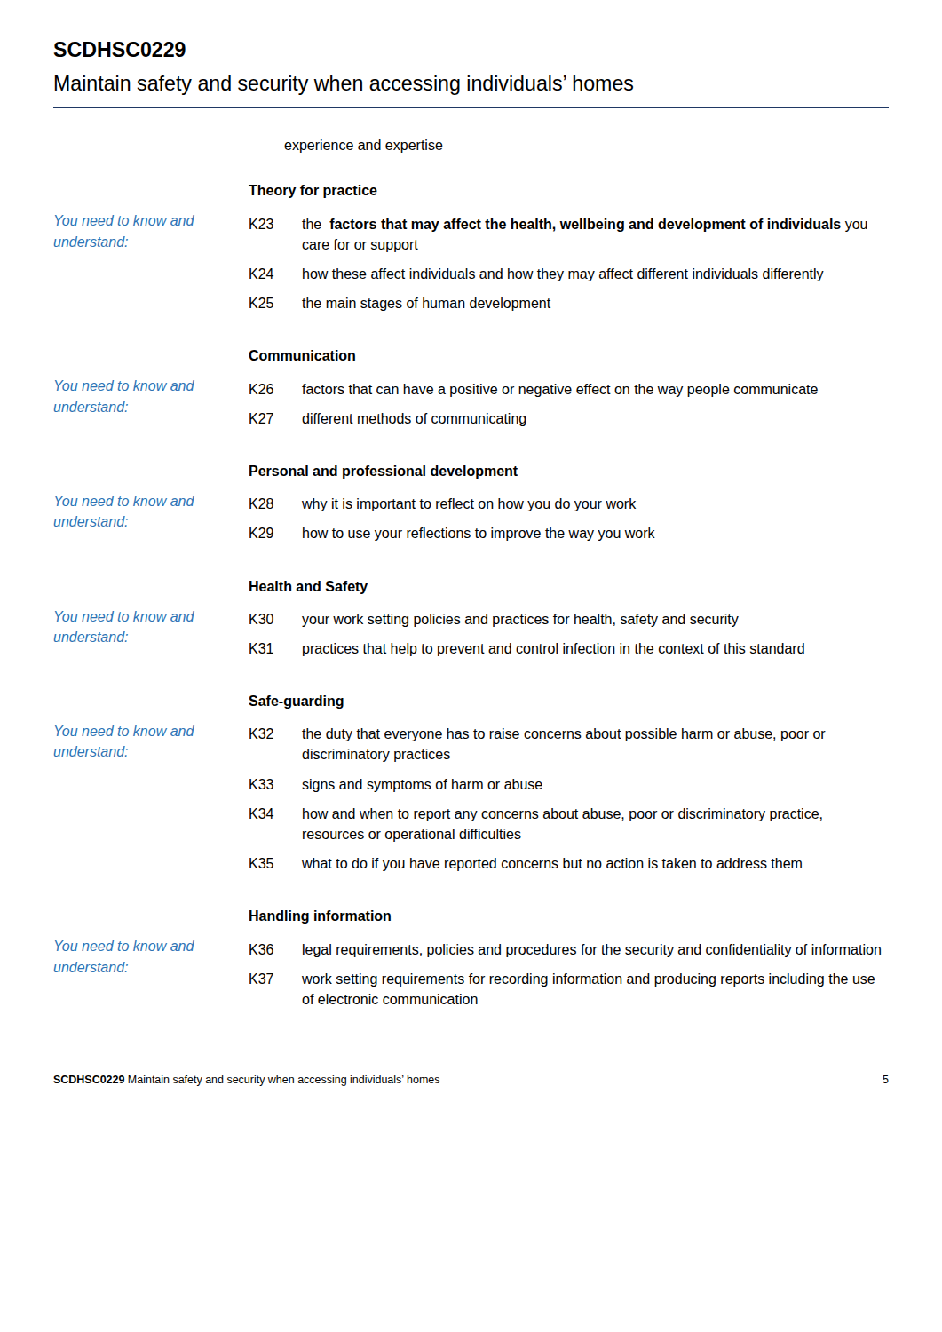SCDHSC0229
Maintain safety and security when accessing individuals’ homes
experience and expertise
You need to know and understand:
Theory for practice
| K23 | the factors that may affect the health, wellbeing and development of individuals you care for or support |
| K24 | how these affect individuals and how they may affect different individuals differently |
| K25 | the main stages of human development |
You need to know and understand:
Communication
| K26 | factors that can have a positive or negative effect on the way people communicate |
| K27 | different methods of communicating |
You need to know and understand:
Personal and professional development
| K28 | why it is important to reflect on how you do your work |
| K29 | how to use your reflections to improve the way you work |
You need to know and understand:
Health and Safety
| K30 | your work setting policies and practices for health, safety and security |
| K31 | practices that help to prevent and control infection in the context of this standard |
You need to know and understand:
Safe-guarding
| K32 | the duty that everyone has to raise concerns about possible harm or abuse, poor or discriminatory practices |
| K33 | signs and symptoms of harm or abuse |
| K34 | how and when to report any concerns about abuse, poor or discriminatory practice, resources or operational difficulties |
| K35 | what to do if you have reported concerns but no action is taken to address them |
You need to know and understand:
Handling information
| K36 | legal requirements, policies and procedures for the security and confidentiality of information |
| K37 | work setting requirements for recording information and producing reports including the use of electronic communication |
SCDHSC0229 Maintain safety and security when accessing individuals’ homes
5